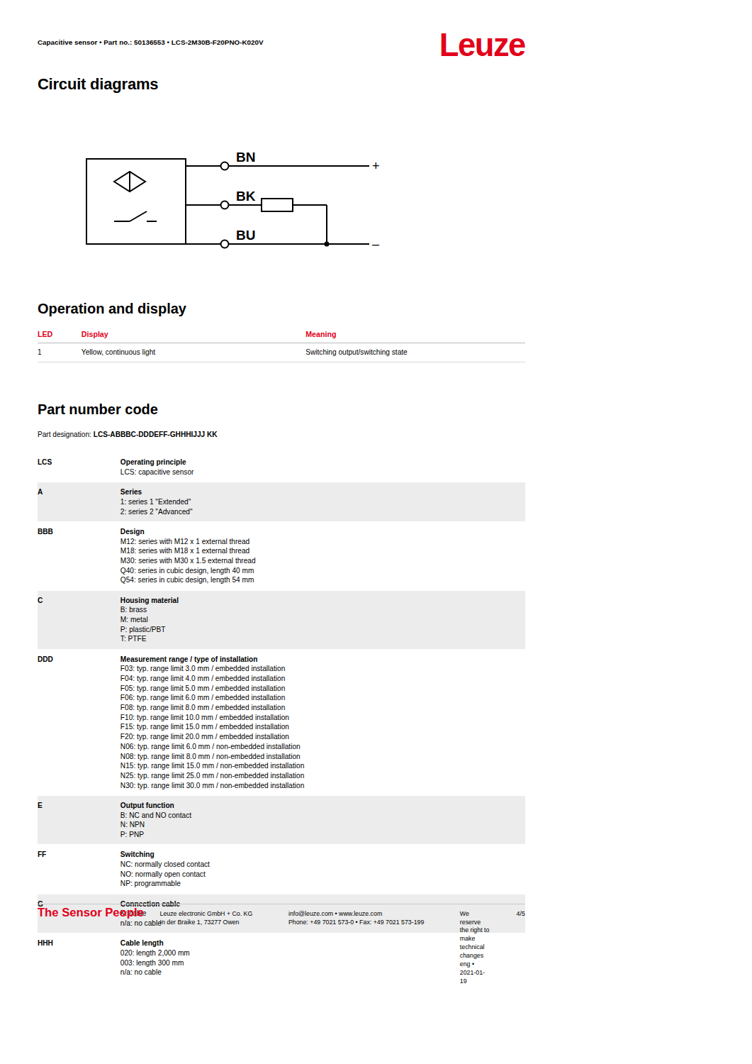Capacitive sensor • Part no.: 50136553 • LCS-2M30B-F20PNO-K020V
Circuit diagrams
Leuze
BN BK BU + –
Operation and display
| LED | Display | Meaning |
| --- | --- | --- |
| 1 | Yellow, continuous light | Switching output/switching state |
Part number code
Part designation: LCS-ABBBC-DDDEFF-GHHHIJJJ KK
| LCS | Operating principle LCS: capacitive sensor |
| A | Series 1: series 1 "Extended" 2: series 2 "Advanced" |
| BBB | Design M12: series with M12 x 1 external thread M18: series with M18 x 1 external thread M30: series with M30 x 1.5 external thread Q40: series in cubic design, length 40 mm Q54: series in cubic design, length 54 mm |
| C | Housing material B: brass M: metal P: plastic/PBT T: PTFE |
| DDD | Measurement range / type of installation F03: typ. range limit 3.0 mm / embedded installation F04: typ. range limit 4.0 mm / embedded installation F05: typ. range limit 5.0 mm / embedded installation F06: typ. range limit 6.0 mm / embedded installation F08: typ. range limit 8.0 mm / embedded installation F10: typ. range limit 10.0 mm / embedded installation F15: typ. range limit 15.0 mm / embedded installation F20: typ. range limit 20.0 mm / embedded installation N06: typ. range limit 6.0 mm / non-embedded installation N08: typ. range limit 8.0 mm / non-embedded installation N15: typ. range limit 15.0 mm / non-embedded installation N25: typ. range limit 25.0 mm / non-embedded installation N30: typ. range limit 30.0 mm / non-embedded installation |
| E | Output function B: NC and NO contact N: NPN P: PNP |
| FF | Switching NC: normally closed contact NO: normally open contact NP: programmable |
| G | Connection cable K: cable n/a: no cable |
| HHH | Cable length 020: length 2,000 mm 003: length 300 mm n/a: no cable |
The Sensor People
Leuze electronic GmbH + Co. KG
In der Braike 1, 73277 Owen
info@leuze.com • www.leuze.com
Phone: +49 7021 573-0 • Fax: +49 7021 573-199
We reserve the right to make technical changes
eng • 2021-01-19
4/5